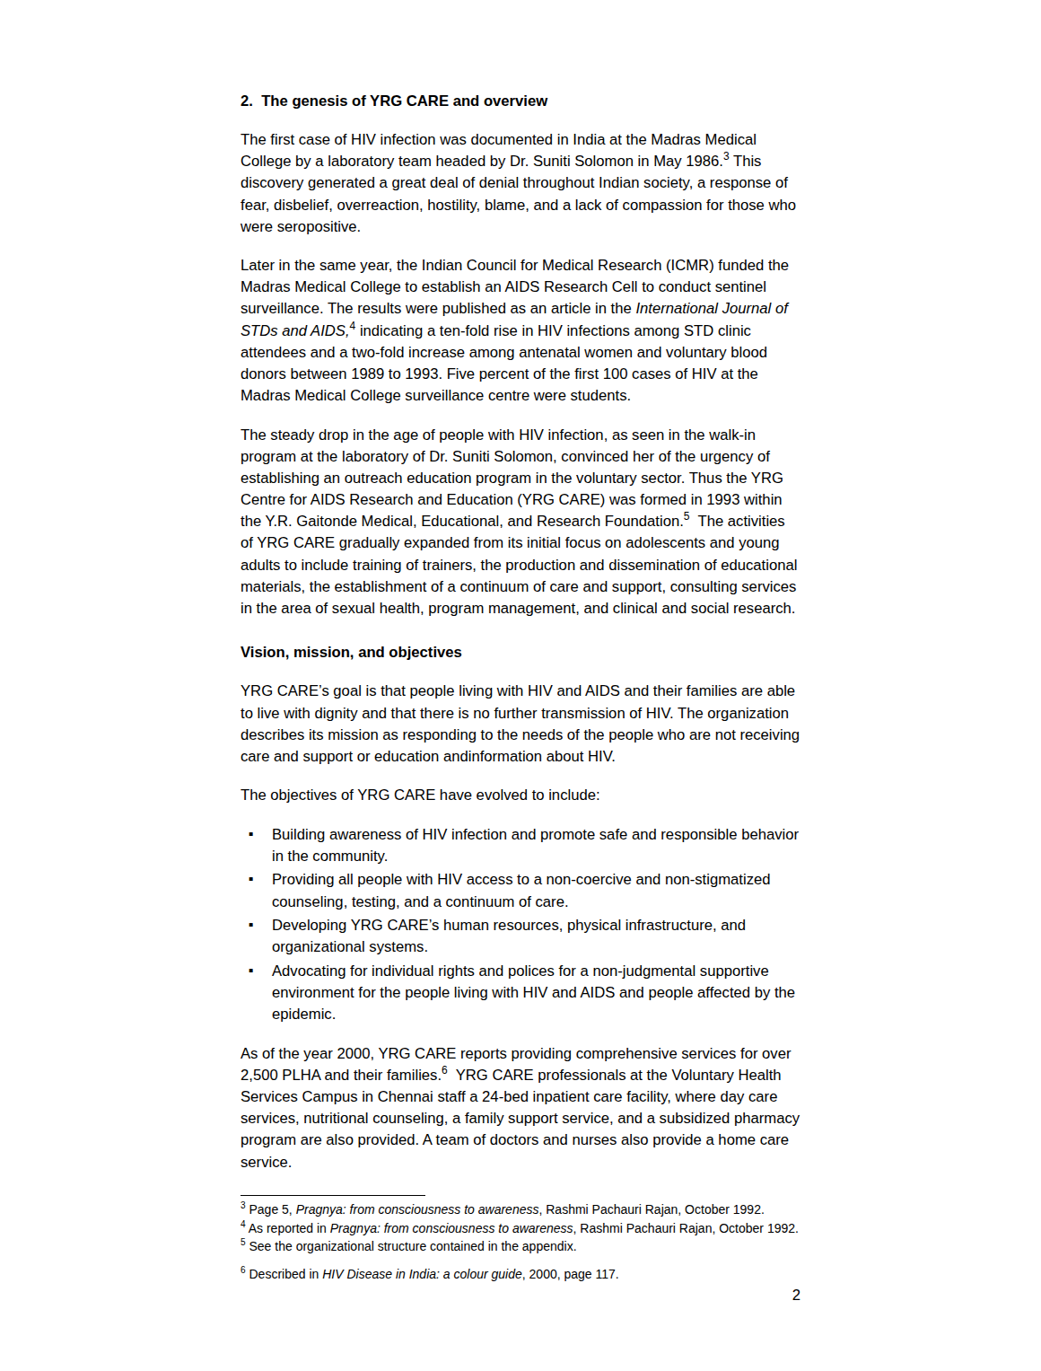2. The genesis of YRG CARE and overview
The first case of HIV infection was documented in India at the Madras Medical College by a laboratory team headed by Dr. Suniti Solomon in May 1986.3 This discovery generated a great deal of denial throughout Indian society, a response of fear, disbelief, overreaction, hostility, blame, and a lack of compassion for those who were seropositive.
Later in the same year, the Indian Council for Medical Research (ICMR) funded the Madras Medical College to establish an AIDS Research Cell to conduct sentinel surveillance. The results were published as an article in the International Journal of STDs and AIDS,4 indicating a ten-fold rise in HIV infections among STD clinic attendees and a two-fold increase among antenatal women and voluntary blood donors between 1989 to 1993. Five percent of the first 100 cases of HIV at the Madras Medical College surveillance centre were students.
The steady drop in the age of people with HIV infection, as seen in the walk-in program at the laboratory of Dr. Suniti Solomon, convinced her of the urgency of establishing an outreach education program in the voluntary sector. Thus the YRG Centre for AIDS Research and Education (YRG CARE) was formed in 1993 within the Y.R. Gaitonde Medical, Educational, and Research Foundation.5 The activities of YRG CARE gradually expanded from its initial focus on adolescents and young adults to include training of trainers, the production and dissemination of educational materials, the establishment of a continuum of care and support, consulting services in the area of sexual health, program management, and clinical and social research.
Vision, mission, and objectives
YRG CARE’s goal is that people living with HIV and AIDS and their families are able to live with dignity and that there is no further transmission of HIV. The organization describes its mission as responding to the needs of the people who are not receiving care and support or education andinformation about HIV.
The objectives of YRG CARE have evolved to include:
Building awareness of HIV infection and promote safe and responsible behavior in the community.
Providing all people with HIV access to a non-coercive and non-stigmatized counseling, testing, and a continuum of care.
Developing YRG CARE’s human resources, physical infrastructure, and organizational systems.
Advocating for individual rights and polices for a non-judgmental supportive environment for the people living with HIV and AIDS and people affected by the epidemic.
As of the year 2000, YRG CARE reports providing comprehensive services for over 2,500 PLHA and their families.6 YRG CARE professionals at the Voluntary Health Services Campus in Chennai staff a 24-bed inpatient care facility, where day care services, nutritional counseling, a family support service, and a subsidized pharmacy program are also provided. A team of doctors and nurses also provide a home care service.
3 Page 5, Pragnya: from consciousness to awareness, Rashmi Pachauri Rajan, October 1992.
4 As reported in Pragnya: from consciousness to awareness, Rashmi Pachauri Rajan, October 1992.
5 See the organizational structure contained in the appendix.
6 Described in HIV Disease in India: a colour guide, 2000, page 117.
2